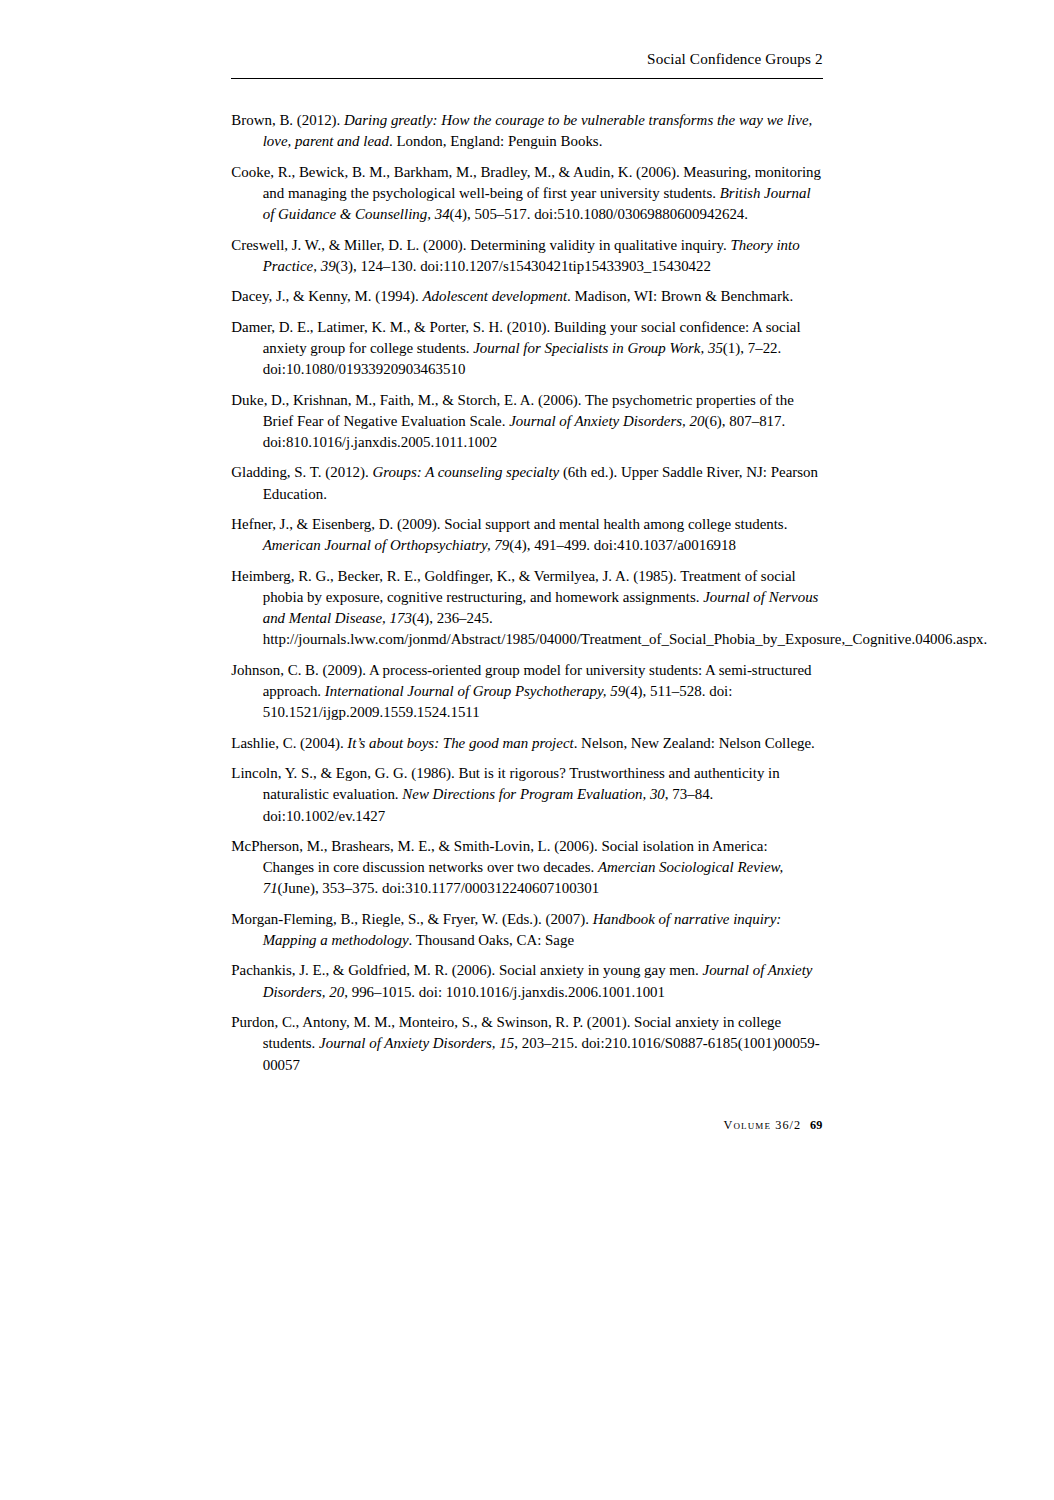Social Confidence Groups 2
Brown, B. (2012). Daring greatly: How the courage to be vulnerable transforms the way we live, love, parent and lead. London, England: Penguin Books.
Cooke, R., Bewick, B. M., Barkham, M., Bradley, M., & Audin, K. (2006). Measuring, monitoring and managing the psychological well-being of first year university students. British Journal of Guidance & Counselling, 34(4), 505–517. doi:510.1080/03069880600942624.
Creswell, J. W., & Miller, D. L. (2000). Determining validity in qualitative inquiry. Theory into Practice, 39(3), 124–130. doi:110.1207/s15430421tip15433903_15430422
Dacey, J., & Kenny, M. (1994). Adolescent development. Madison, WI: Brown & Benchmark.
Damer, D. E., Latimer, K. M., & Porter, S. H. (2010). Building your social confidence: A social anxiety group for college students. Journal for Specialists in Group Work, 35(1), 7–22. doi:10.1080/01933920903463510
Duke, D., Krishnan, M., Faith, M., & Storch, E. A. (2006). The psychometric properties of the Brief Fear of Negative Evaluation Scale. Journal of Anxiety Disorders, 20(6), 807–817. doi:810.1016/j.janxdis.2005.1011.1002
Gladding, S. T. (2012). Groups: A counseling specialty (6th ed.). Upper Saddle River, NJ: Pearson Education.
Hefner, J., & Eisenberg, D. (2009). Social support and mental health among college students. American Journal of Orthopsychiatry, 79(4), 491–499. doi:410.1037/a0016918
Heimberg, R. G., Becker, R. E., Goldfinger, K., & Vermilyea, J. A. (1985). Treatment of social phobia by exposure, cognitive restructuring, and homework assignments. Journal of Nervous and Mental Disease, 173(4), 236–245. http://journals.lww.com/jonmd/Abstract/1985/04000/Treatment_of_Social_Phobia_by_Exposure,_Cognitive.04006.aspx.
Johnson, C. B. (2009). A process-oriented group model for university students: A semi-structured approach. International Journal of Group Psychotherapy, 59(4), 511–528. doi: 510.1521/ijgp.2009.1559.1524.1511
Lashlie, C. (2004). It’s about boys: The good man project. Nelson, New Zealand: Nelson College.
Lincoln, Y. S., & Egon, G. G. (1986). But is it rigorous? Trustworthiness and authenticity in naturalistic evaluation. New Directions for Program Evaluation, 30, 73–84. doi:10.1002/ev.1427
McPherson, M., Brashears, M. E., & Smith-Lovin, L. (2006). Social isolation in America: Changes in core discussion networks over two decades. Amercian Sociological Review, 71(June), 353–375. doi:310.1177/000312240607100301
Morgan-Fleming, B., Riegle, S., & Fryer, W. (Eds.). (2007). Handbook of narrative inquiry: Mapping a methodology. Thousand Oaks, CA: Sage
Pachankis, J. E., & Goldfried, M. R. (2006). Social anxiety in young gay men. Journal of Anxiety Disorders, 20, 996–1015. doi: 1010.1016/j.janxdis.2006.1001.1001
Purdon, C., Antony, M. M., Monteiro, S., & Swinson, R. P. (2001). Social anxiety in college students. Journal of Anxiety Disorders, 15, 203–215. doi:210.1016/S0887-6185(1001)00059-00057
Volume 36/269